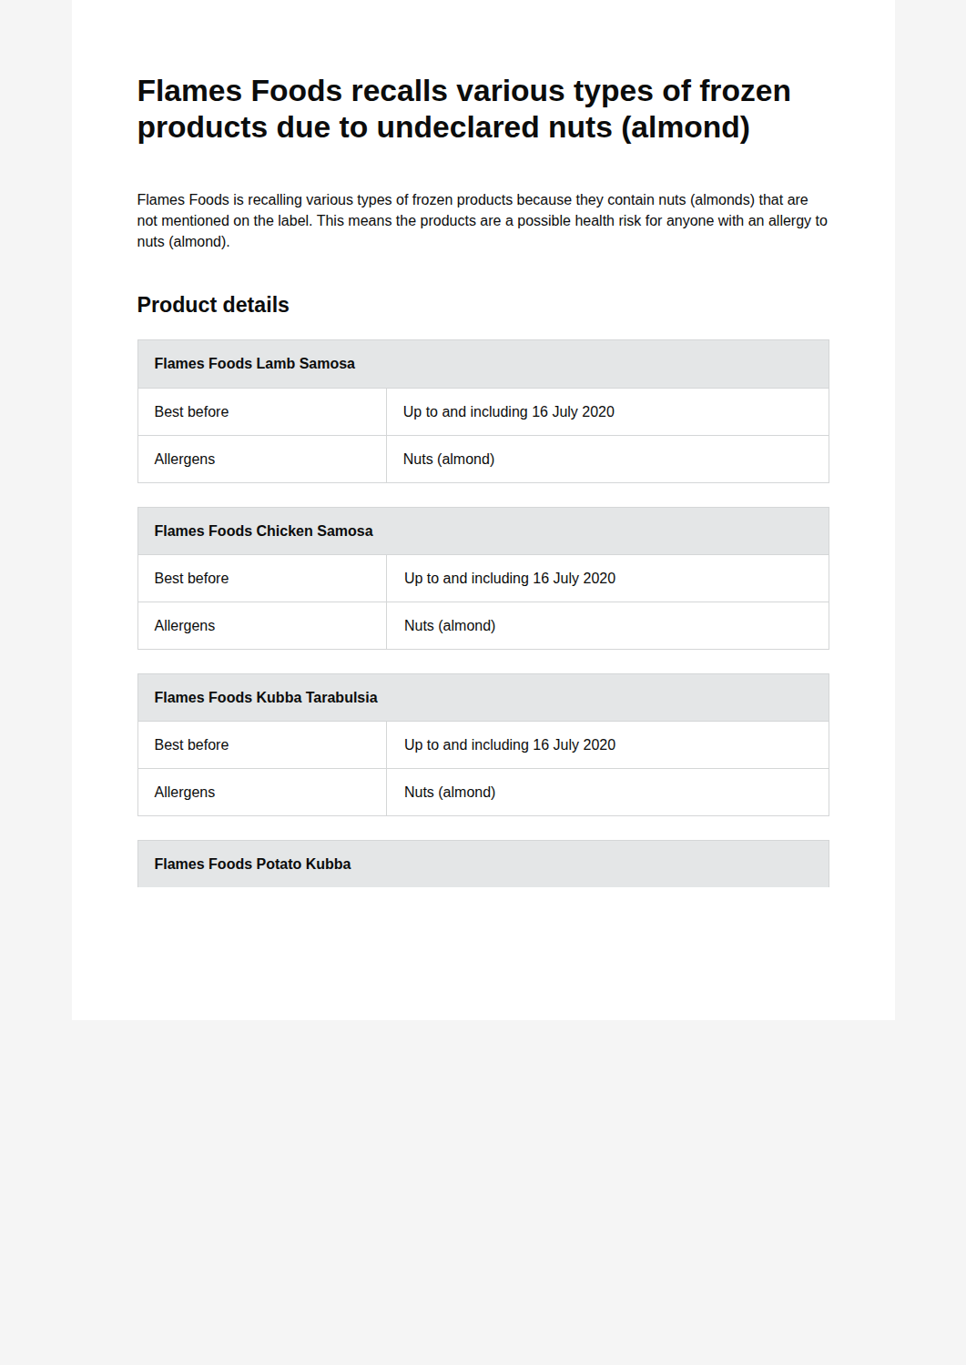Flames Foods recalls various types of frozen products due to undeclared nuts (almond)
Flames Foods is recalling various types of frozen products because they contain nuts (almonds) that are not mentioned on the label. This means the products are a possible health risk for anyone with an allergy to nuts (almond).
Product details
Flames Foods Lamb Samosa
| Best before | Up to and including 16 July 2020 |
| Allergens | Nuts (almond) |
Flames Foods Chicken Samosa
| Best before | Up to and including 16 July 2020 |
| Allergens | Nuts (almond) |
Flames Foods Kubba Tarabulsia
| Best before | Up to and including 16 July 2020 |
| Allergens | Nuts (almond) |
Flames Foods Potato Kubba